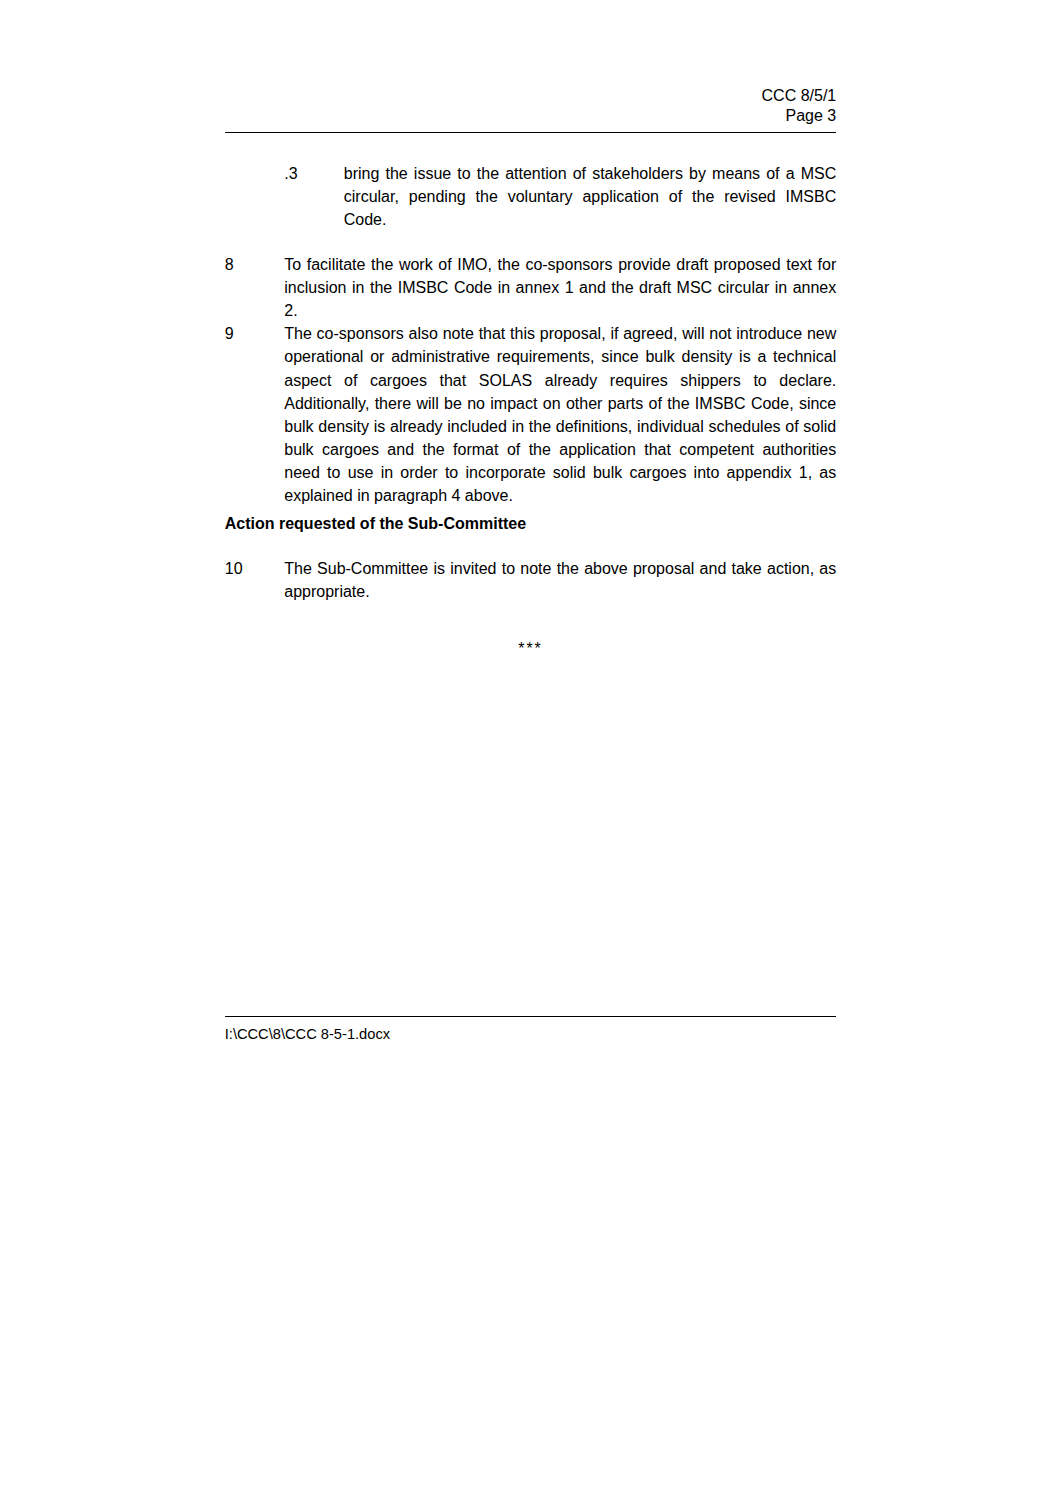CCC 8/5/1 Page 3
.3
bring the issue to the attention of stakeholders by means of a MSC circular, pending the voluntary application of the revised IMSBC Code.
8
To facilitate the work of IMO, the co-sponsors provide draft proposed text for inclusion in the IMSBC Code in annex 1 and the draft MSC circular in annex 2.
9
The co-sponsors also note that this proposal, if agreed, will not introduce new operational or administrative requirements, since bulk density is a technical aspect of cargoes that SOLAS already requires shippers to declare. Additionally, there will be no impact on other parts of the IMSBC Code, since bulk density is already included in the definitions, individual schedules of solid bulk cargoes and the format of the application that competent authorities need to use in order to incorporate solid bulk cargoes into appendix 1, as explained in paragraph 4 above.
Action requested of the Sub-Committee
10
The Sub-Committee is invited to note the above proposal and take action, as appropriate.
***
I:\CCC\8\CCC 8-5-1.docx